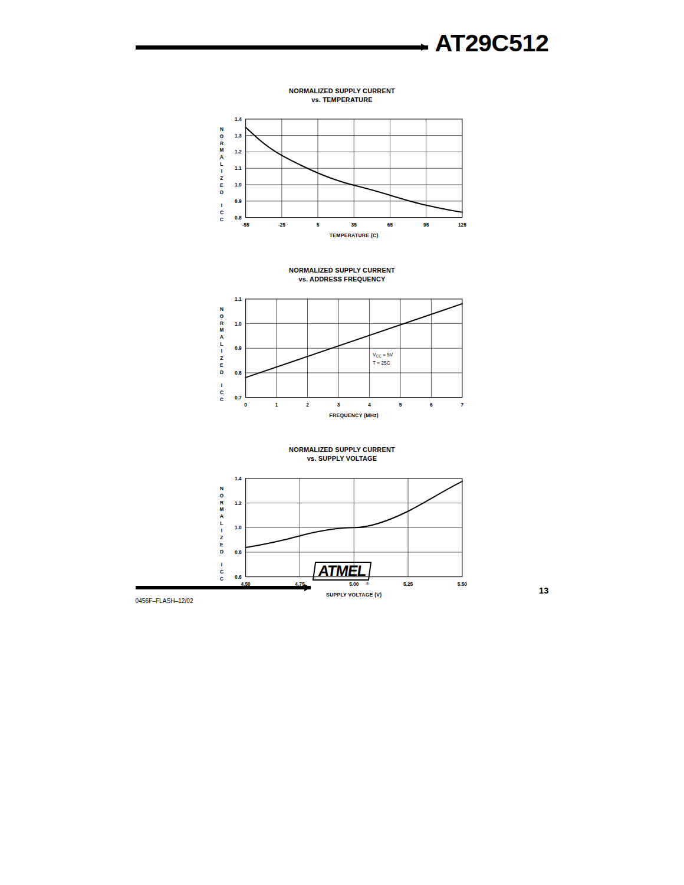AT29C512
NORMALIZED SUPPLY CURRENT
vs. TEMPERATURE
Normalized ICC decreases from about 1.35 at -55 C to about 0.84 at 125 C N O R M A L I Z E D I C C 1.4 1.3 1.2 1.1 1.0 0.9 0.8 -55 -25 5 35 65 95 125 TEMPERATURE (C)
NORMALIZED SUPPLY CURRENT
vs. ADDRESS FREQUENCY
Normalized ICC increases linearly from about 0.78 at 0 MHz to about 1.08 at 7 MHz N O R M A L I Z E D I C C 1.1 1.0 0.9 0.8 0.7 VCC = 5V T = 25C 0 1 2 3 4 5 6 7 FREQUENCY (MHz)
NORMALIZED SUPPLY CURRENT
vs. SUPPLY VOLTAGE
Normalized ICC increases from about 0.84 at 4.50 V to about 1.38 at 5.50 V N O R M A L I Z E D I C C 1.4 1.2 1.0 0.8 0.6 4.50 4.75 5.00 5.25 5.50 SUPPLY VOLTAGE (V)
ATMEL ®
13
0456F–FLASH–12/02